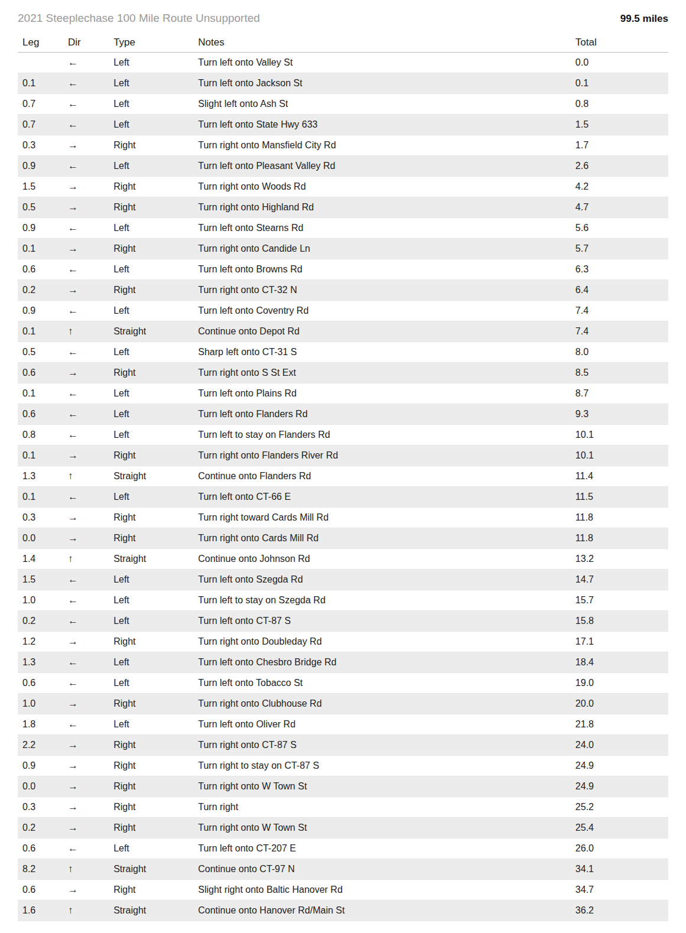2021 Steeplechase 100 Mile Route Unsupported
99.5 miles
| Leg | Dir | Type | Notes | Total |
| --- | --- | --- | --- | --- |
| | ← | Left | Turn left onto Valley St | 0.0 |
| 0.1 | ← | Left | Turn left onto Jackson St | 0.1 |
| 0.7 | ← | Left | Slight left onto Ash St | 0.8 |
| 0.7 | ← | Left | Turn left onto State Hwy 633 | 1.5 |
| 0.3 | → | Right | Turn right onto Mansfield City Rd | 1.7 |
| 0.9 | ← | Left | Turn left onto Pleasant Valley Rd | 2.6 |
| 1.5 | → | Right | Turn right onto Woods Rd | 4.2 |
| 0.5 | → | Right | Turn right onto Highland Rd | 4.7 |
| 0.9 | ← | Left | Turn left onto Stearns Rd | 5.6 |
| 0.1 | → | Right | Turn right onto Candide Ln | 5.7 |
| 0.6 | ← | Left | Turn left onto Browns Rd | 6.3 |
| 0.2 | → | Right | Turn right onto CT-32 N | 6.4 |
| 0.9 | ← | Left | Turn left onto Coventry Rd | 7.4 |
| 0.1 | ↑ | Straight | Continue onto Depot Rd | 7.4 |
| 0.5 | ← | Left | Sharp left onto CT-31 S | 8.0 |
| 0.6 | → | Right | Turn right onto S St Ext | 8.5 |
| 0.1 | ← | Left | Turn left onto Plains Rd | 8.7 |
| 0.6 | ← | Left | Turn left onto Flanders Rd | 9.3 |
| 0.8 | ← | Left | Turn left to stay on Flanders Rd | 10.1 |
| 0.1 | → | Right | Turn right onto Flanders River Rd | 10.1 |
| 1.3 | ↑ | Straight | Continue onto Flanders Rd | 11.4 |
| 0.1 | ← | Left | Turn left onto CT-66 E | 11.5 |
| 0.3 | → | Right | Turn right toward Cards Mill Rd | 11.8 |
| 0.0 | → | Right | Turn right onto Cards Mill Rd | 11.8 |
| 1.4 | ↑ | Straight | Continue onto Johnson Rd | 13.2 |
| 1.5 | ← | Left | Turn left onto Szegda Rd | 14.7 |
| 1.0 | ← | Left | Turn left to stay on Szegda Rd | 15.7 |
| 0.2 | ← | Left | Turn left onto CT-87 S | 15.8 |
| 1.2 | → | Right | Turn right onto Doubleday Rd | 17.1 |
| 1.3 | ← | Left | Turn left onto Chesbro Bridge Rd | 18.4 |
| 0.6 | ← | Left | Turn left onto Tobacco St | 19.0 |
| 1.0 | → | Right | Turn right onto Clubhouse Rd | 20.0 |
| 1.8 | ← | Left | Turn left onto Oliver Rd | 21.8 |
| 2.2 | → | Right | Turn right onto CT-87 S | 24.0 |
| 0.9 | → | Right | Turn right to stay on CT-87 S | 24.9 |
| 0.0 | → | Right | Turn right onto W Town St | 24.9 |
| 0.3 | → | Right | Turn right | 25.2 |
| 0.2 | → | Right | Turn right onto W Town St | 25.4 |
| 0.6 | ← | Left | Turn left onto CT-207 E | 26.0 |
| 8.2 | ↑ | Straight | Continue onto CT-97 N | 34.1 |
| 0.6 | → | Right | Slight right onto Baltic Hanover Rd | 34.7 |
| 1.6 | ↑ | Straight | Continue onto Hanover Rd/Main St | 36.2 |